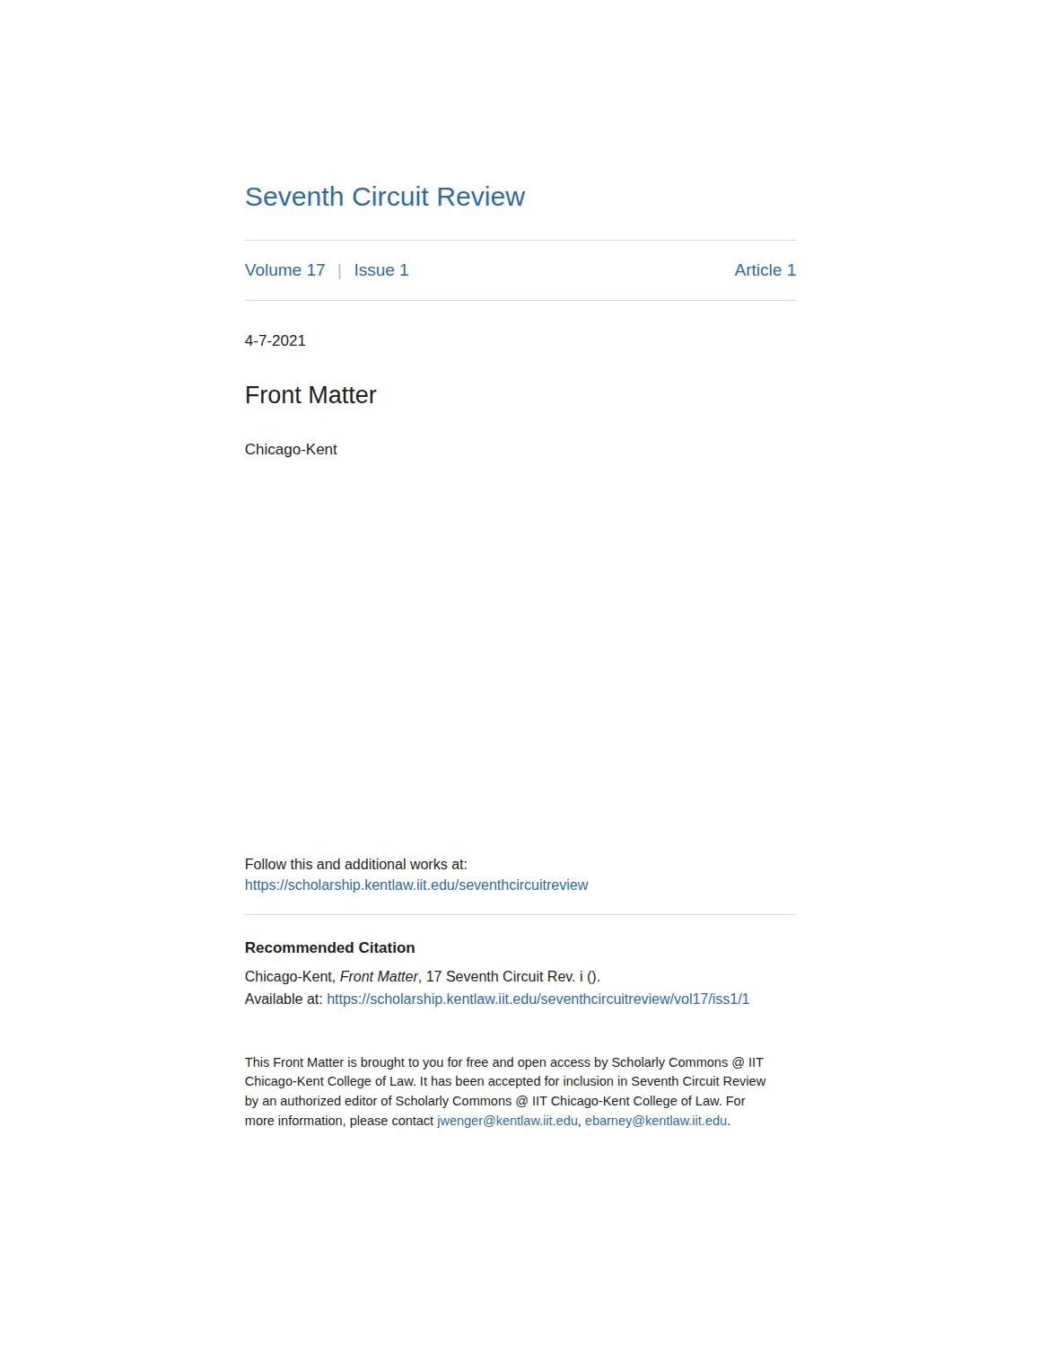Seventh Circuit Review
Volume 17 | Issue 1
Article 1
4-7-2021
Front Matter
Chicago-Kent
Follow this and additional works at: https://scholarship.kentlaw.iit.edu/seventhcircuitreview
Recommended Citation
Chicago-Kent, Front Matter, 17 Seventh Circuit Rev. i ().
Available at: https://scholarship.kentlaw.iit.edu/seventhcircuitreview/vol17/iss1/1
This Front Matter is brought to you for free and open access by Scholarly Commons @ IIT Chicago-Kent College of Law. It has been accepted for inclusion in Seventh Circuit Review by an authorized editor of Scholarly Commons @ IIT Chicago-Kent College of Law. For more information, please contact jwenger@kentlaw.iit.edu, ebarney@kentlaw.iit.edu.